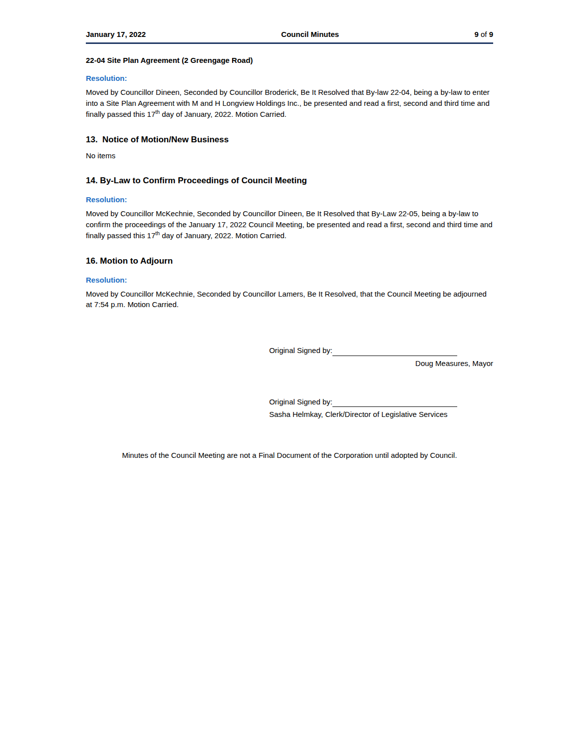January 17, 2022 Council Minutes 9 of 9
22-04 Site Plan Agreement (2 Greengage Road)
Resolution:
Moved by Councillor Dineen, Seconded by Councillor Broderick, Be It Resolved that By-law 22-04, being a by-law to enter into a Site Plan Agreement with M and H Longview Holdings Inc., be presented and read a first, second and third time and finally passed this 17th day of January, 2022. Motion Carried.
13. Notice of Motion/New Business
No items
14. By-Law to Confirm Proceedings of Council Meeting
Resolution:
Moved by Councillor McKechnie, Seconded by Councillor Dineen, Be It Resolved that By-Law 22-05, being a by-law to confirm the proceedings of the January 17, 2022 Council Meeting, be presented and read a first, second and third time and finally passed this 17th day of January, 2022. Motion Carried.
16. Motion to Adjourn
Resolution:
Moved by Councillor McKechnie, Seconded by Councillor Lamers, Be It Resolved, that the Council Meeting be adjourned at 7:54 p.m. Motion Carried.
Original Signed by:
Doug Measures, Mayor
Original Signed by:
Sasha Helmkay, Clerk/Director of Legislative Services
Minutes of the Council Meeting are not a Final Document of the Corporation until adopted by Council.